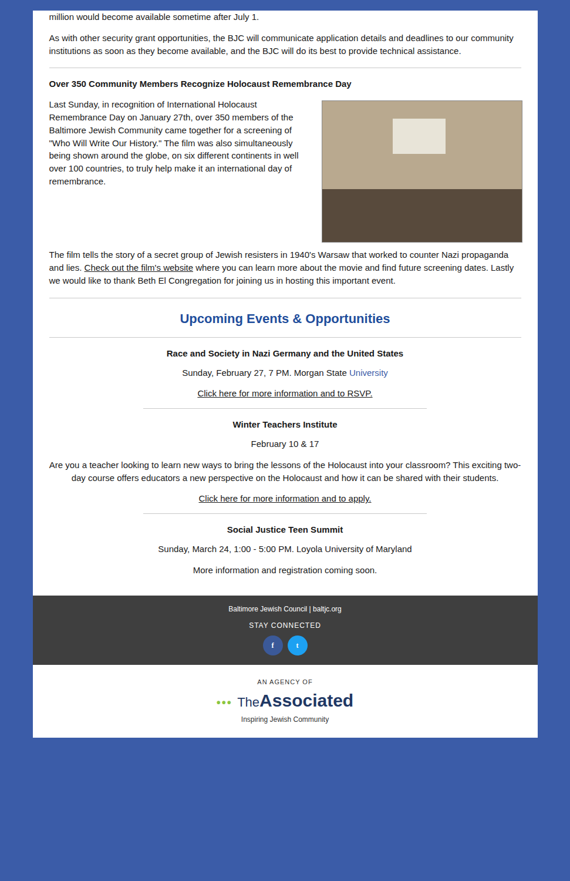million would become available sometime after July 1.
As with other security grant opportunities, the BJC will communicate application details and deadlines to our community institutions as soon as they become available, and the BJC will do its best to provide technical assistance.
Over 350 Community Members Recognize Holocaust Remembrance Day
Last Sunday, in recognition of International Holocaust Remembrance Day on January 27th, over 350 members of the Baltimore Jewish Community came together for a screening of "Who Will Write Our History." The film was also simultaneously being shown around the globe, on six different continents in well over 100 countries, to truly help make it an international day of remembrance.
The film tells the story of a secret group of Jewish resisters in 1940's Warsaw that worked to counter Nazi propaganda and lies. Check out the film's website where you can learn more about the movie and find future screening dates. Lastly we would like to thank Beth El Congregation for joining us in hosting this important event.
Upcoming Events & Opportunities
Race and Society in Nazi Germany and the United States
Sunday, February 27, 7 PM. Morgan State University
Click here for more information and to RSVP.
Winter Teachers Institute
February 10 & 17
Are you a teacher looking to learn new ways to bring the lessons of the Holocaust into your classroom? This exciting two-day course offers educators a new perspective on the Holocaust and how it can be shared with their students.
Click here for more information and to apply.
Social Justice Teen Summit
Sunday, March 24, 1:00 - 5:00 PM. Loyola University of Maryland
More information and registration coming soon.
Baltimore Jewish Council | baltjc.org
STAY CONNECTED
ft
AN AGENCY OF
••• The Associated
Inspiring Jewish Community